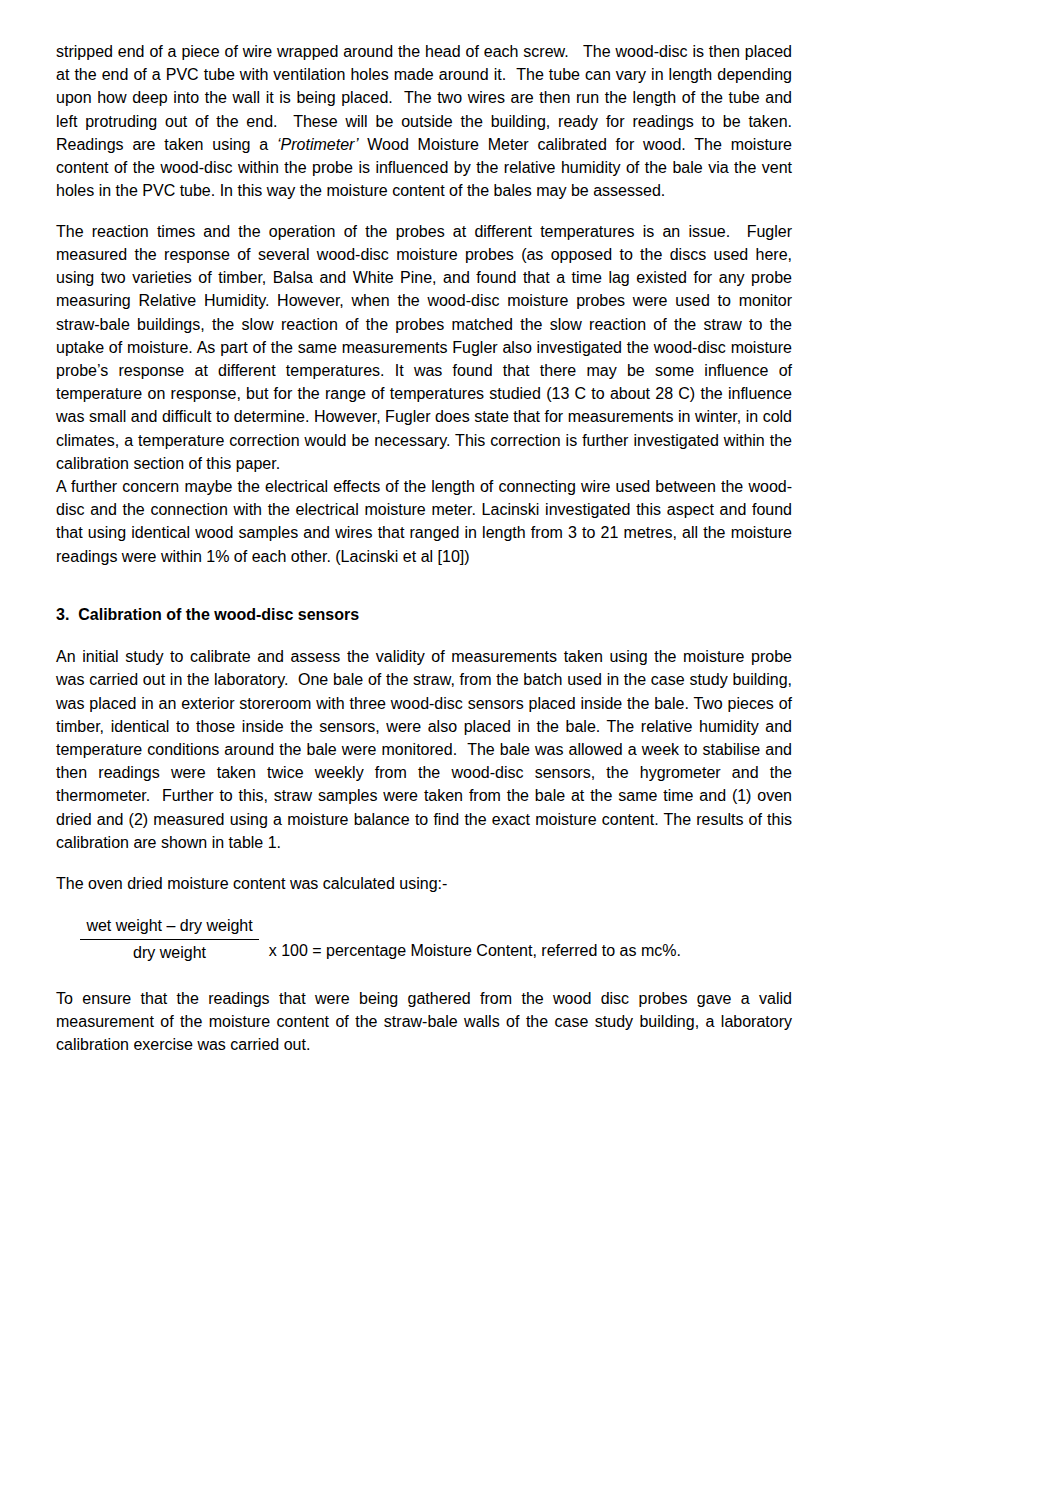stripped end of a piece of wire wrapped around the head of each screw. The wood-disc is then placed at the end of a PVC tube with ventilation holes made around it. The tube can vary in length depending upon how deep into the wall it is being placed. The two wires are then run the length of the tube and left protruding out of the end. These will be outside the building, ready for readings to be taken. Readings are taken using a ‘Protimeter’ Wood Moisture Meter calibrated for wood. The moisture content of the wood-disc within the probe is influenced by the relative humidity of the bale via the vent holes in the PVC tube. In this way the moisture content of the bales may be assessed.
The reaction times and the operation of the probes at different temperatures is an issue. Fugler measured the response of several wood-disc moisture probes (as opposed to the discs used here, using two varieties of timber, Balsa and White Pine, and found that a time lag existed for any probe measuring Relative Humidity. However, when the wood-disc moisture probes were used to monitor straw-bale buildings, the slow reaction of the probes matched the slow reaction of the straw to the uptake of moisture. As part of the same measurements Fugler also investigated the wood-disc moisture probe’s response at different temperatures. It was found that there may be some influence of temperature on response, but for the range of temperatures studied (13 C to about 28 C) the influence was small and difficult to determine. However, Fugler does state that for measurements in winter, in cold climates, a temperature correction would be necessary. This correction is further investigated within the calibration section of this paper.
A further concern maybe the electrical effects of the length of connecting wire used between the wood-disc and the connection with the electrical moisture meter. Lacinski investigated this aspect and found that using identical wood samples and wires that ranged in length from 3 to 21 metres, all the moisture readings were within 1% of each other. (Lacinski et al [10])
3. Calibration of the wood-disc sensors
An initial study to calibrate and assess the validity of measurements taken using the moisture probe was carried out in the laboratory. One bale of the straw, from the batch used in the case study building, was placed in an exterior storeroom with three wood-disc sensors placed inside the bale. Two pieces of timber, identical to those inside the sensors, were also placed in the bale. The relative humidity and temperature conditions around the bale were monitored. The bale was allowed a week to stabilise and then readings were taken twice weekly from the wood-disc sensors, the hygrometer and the thermometer. Further to this, straw samples were taken from the bale at the same time and (1) oven dried and (2) measured using a moisture balance to find the exact moisture content. The results of this calibration are shown in table 1.
The oven dried moisture content was calculated using:-
wet weight – dry weight dry weight x 100 = percentage Moisture Content, referred to as mc%.
To ensure that the readings that were being gathered from the wood disc probes gave a valid measurement of the moisture content of the straw-bale walls of the case study building, a laboratory calibration exercise was carried out.